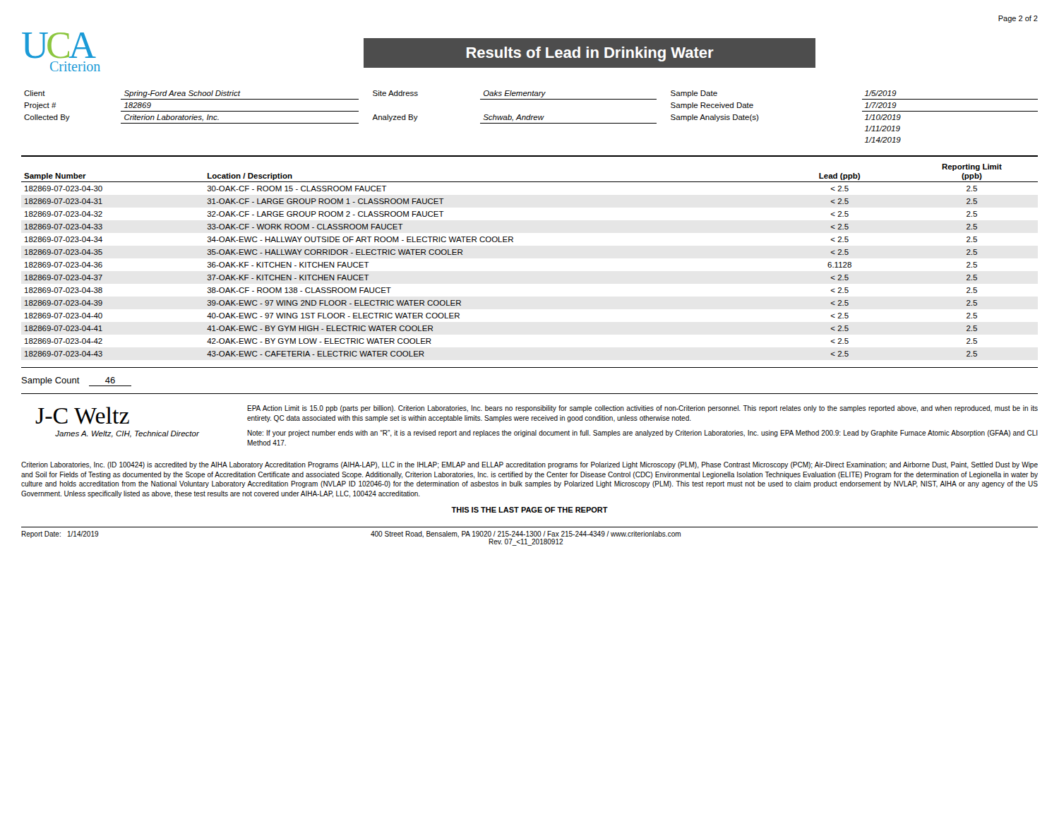Page 2 of 2
UCA
Criterion
Results of Lead in Drinking Water
| Client | Spring-Ford Area School District | Site Address | Oaks Elementary | Sample Date | 1/5/2019 |
| Project # | 182869 | | | Sample Received Date | 1/7/2019 |
| Collected By | Criterion Laboratories, Inc. | Analyzed By | Schwab, Andrew | Sample Analysis Date(s) | 1/10/2019 |
| | 1/11/2019 |
| | 1/14/2019 |
| Sample Number | Location / Description | Lead (ppb) | Reporting Limit (ppb) |
| --- | --- | --- | --- |
| 182869-07-023-04-30 | 30-OAK-CF - ROOM 15 - CLASSROOM FAUCET | < 2.5 | 2.5 |
| 182869-07-023-04-31 | 31-OAK-CF - LARGE GROUP ROOM 1 - CLASSROOM FAUCET | < 2.5 | 2.5 |
| 182869-07-023-04-32 | 32-OAK-CF - LARGE GROUP ROOM 2 - CLASSROOM FAUCET | < 2.5 | 2.5 |
| 182869-07-023-04-33 | 33-OAK-CF - WORK ROOM - CLASSROOM FAUCET | < 2.5 | 2.5 |
| 182869-07-023-04-34 | 34-OAK-EWC - HALLWAY OUTSIDE OF ART ROOM - ELECTRIC WATER COOLER | < 2.5 | 2.5 |
| 182869-07-023-04-35 | 35-OAK-EWC - HALLWAY CORRIDOR - ELECTRIC WATER COOLER | < 2.5 | 2.5 |
| 182869-07-023-04-36 | 36-OAK-KF - KITCHEN - KITCHEN FAUCET | 6.1128 | 2.5 |
| 182869-07-023-04-37 | 37-OAK-KF - KITCHEN - KITCHEN FAUCET | < 2.5 | 2.5 |
| 182869-07-023-04-38 | 38-OAK-CF - ROOM 138 - CLASSROOM FAUCET | < 2.5 | 2.5 |
| 182869-07-023-04-39 | 39-OAK-EWC - 97 WING 2ND FLOOR - ELECTRIC WATER COOLER | < 2.5 | 2.5 |
| 182869-07-023-04-40 | 40-OAK-EWC - 97 WING 1ST FLOOR - ELECTRIC WATER COOLER | < 2.5 | 2.5 |
| 182869-07-023-04-41 | 41-OAK-EWC - BY GYM HIGH - ELECTRIC WATER COOLER | < 2.5 | 2.5 |
| 182869-07-023-04-42 | 42-OAK-EWC - BY GYM LOW - ELECTRIC WATER COOLER | < 2.5 | 2.5 |
| 182869-07-023-04-43 | 43-OAK-EWC - CAFETERIA - ELECTRIC WATER COOLER | < 2.5 | 2.5 |
Sample Count 46
J-C Weltz
James A. Weltz, CIH, Technical Director
EPA Action Limit is 15.0 ppb (parts per billion). Criterion Laboratories, Inc. bears no responsibility for sample collection activities of non-Criterion personnel. This report relates only to the samples reported above, and when reproduced, must be in its entirety. QC data associated with this sample set is within acceptable limits. Samples were received in good condition, unless otherwise noted.
Note: If your project number ends with an “R”, it is a revised report and replaces the original document in full. Samples are analyzed by Criterion Laboratories, Inc. using EPA Method 200.9: Lead by Graphite Furnace Atomic Absorption (GFAA) and CLI Method 417.
Criterion Laboratories, Inc. (ID 100424) is accredited by the AIHA Laboratory Accreditation Programs (AIHA-LAP), LLC in the IHLAP; EMLAP and ELLAP accreditation programs for Polarized Light Microscopy (PLM), Phase Contrast Microscopy (PCM); Air-Direct Examination; and Airborne Dust, Paint, Settled Dust by Wipe and Soil for Fields of Testing as documented by the Scope of Accreditation Certificate and associated Scope. Additionally, Criterion Laboratories, Inc. is certified by the Center for Disease Control (CDC) Environmental Legionella Isolation Techniques Evaluation (ELITE) Program for the determination of Legionella in water by culture and holds accreditation from the National Voluntary Laboratory Accreditation Program (NVLAP ID 102046-0) for the determination of asbestos in bulk samples by Polarized Light Microscopy (PLM). This test report must not be used to claim product endorsement by NVLAP, NIST, AIHA or any agency of the US Government. Unless specifically listed as above, these test results are not covered under AIHA-LAP, LLC, 100424 accreditation.
THIS IS THE LAST PAGE OF THE REPORT
Report Date: 1/14/2019
400 Street Road, Bensalem, PA 19020 / 215-244-1300 / Fax 215-244-4349 / www.criterionlabs.com
Rev. 07_<11_20180912